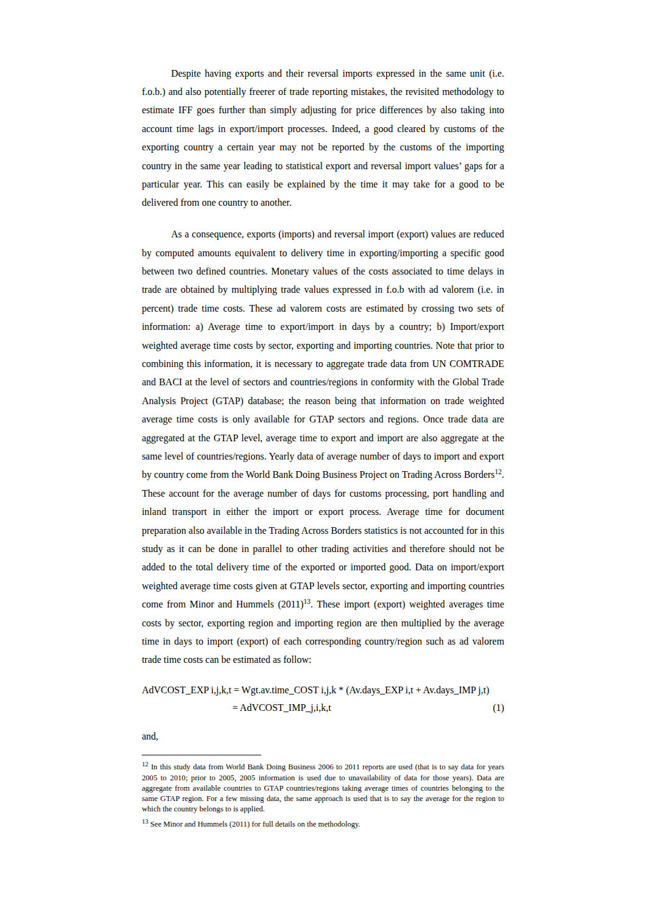Despite having exports and their reversal imports expressed in the same unit (i.e. f.o.b.) and also potentially freerer of trade reporting mistakes, the revisited methodology to estimate IFF goes further than simply adjusting for price differences by also taking into account time lags in export/import processes. Indeed, a good cleared by customs of the exporting country a certain year may not be reported by the customs of the importing country in the same year leading to statistical export and reversal import values’ gaps for a particular year. This can easily be explained by the time it may take for a good to be delivered from one country to another.
As a consequence, exports (imports) and reversal import (export) values are reduced by computed amounts equivalent to delivery time in exporting/importing a specific good between two defined countries. Monetary values of the costs associated to time delays in trade are obtained by multiplying trade values expressed in f.o.b with ad valorem (i.e. in percent) trade time costs. These ad valorem costs are estimated by crossing two sets of information: a) Average time to export/import in days by a country; b) Import/export weighted average time costs by sector, exporting and importing countries. Note that prior to combining this information, it is necessary to aggregate trade data from UN COMTRADE and BACI at the level of sectors and countries/regions in conformity with the Global Trade Analysis Project (GTAP) database; the reason being that information on trade weighted average time costs is only available for GTAP sectors and regions. Once trade data are aggregated at the GTAP level, average time to export and import are also aggregate at the same level of countries/regions. Yearly data of average number of days to import and export by country come from the World Bank Doing Business Project on Trading Across Borders12. These account for the average number of days for customs processing, port handling and inland transport in either the import or export process. Average time for document preparation also available in the Trading Across Borders statistics is not accounted for in this study as it can be done in parallel to other trading activities and therefore should not be added to the total delivery time of the exported or imported good. Data on import/export weighted average time costs given at GTAP levels sector, exporting and importing countries come from Minor and Hummels (2011)13. These import (export) weighted averages time costs by sector, exporting region and importing region are then multiplied by the average time in days to import (export) of each corresponding country/region such as ad valorem trade time costs can be estimated as follow:
AdVCOST_EXP i,j,k,t = Wgt.av.time_COST i,j,k * (Av.days_EXP i,t + Av.days_IMP j,t)
= AdVCOST_IMP_j,i,k,t(1)
and,
12 In this study data from World Bank Doing Business 2006 to 2011 reports are used (that is to say data for years 2005 to 2010; prior to 2005, 2005 information is used due to unavailability of data for those years). Data are aggregate from available countries to GTAP countries/regions taking average times of countries belonging to the same GTAP region. For a few missing data, the same approach is used that is to say the average for the region to which the country belongs to is applied.
13 See Minor and Hummels (2011) for full details on the methodology.